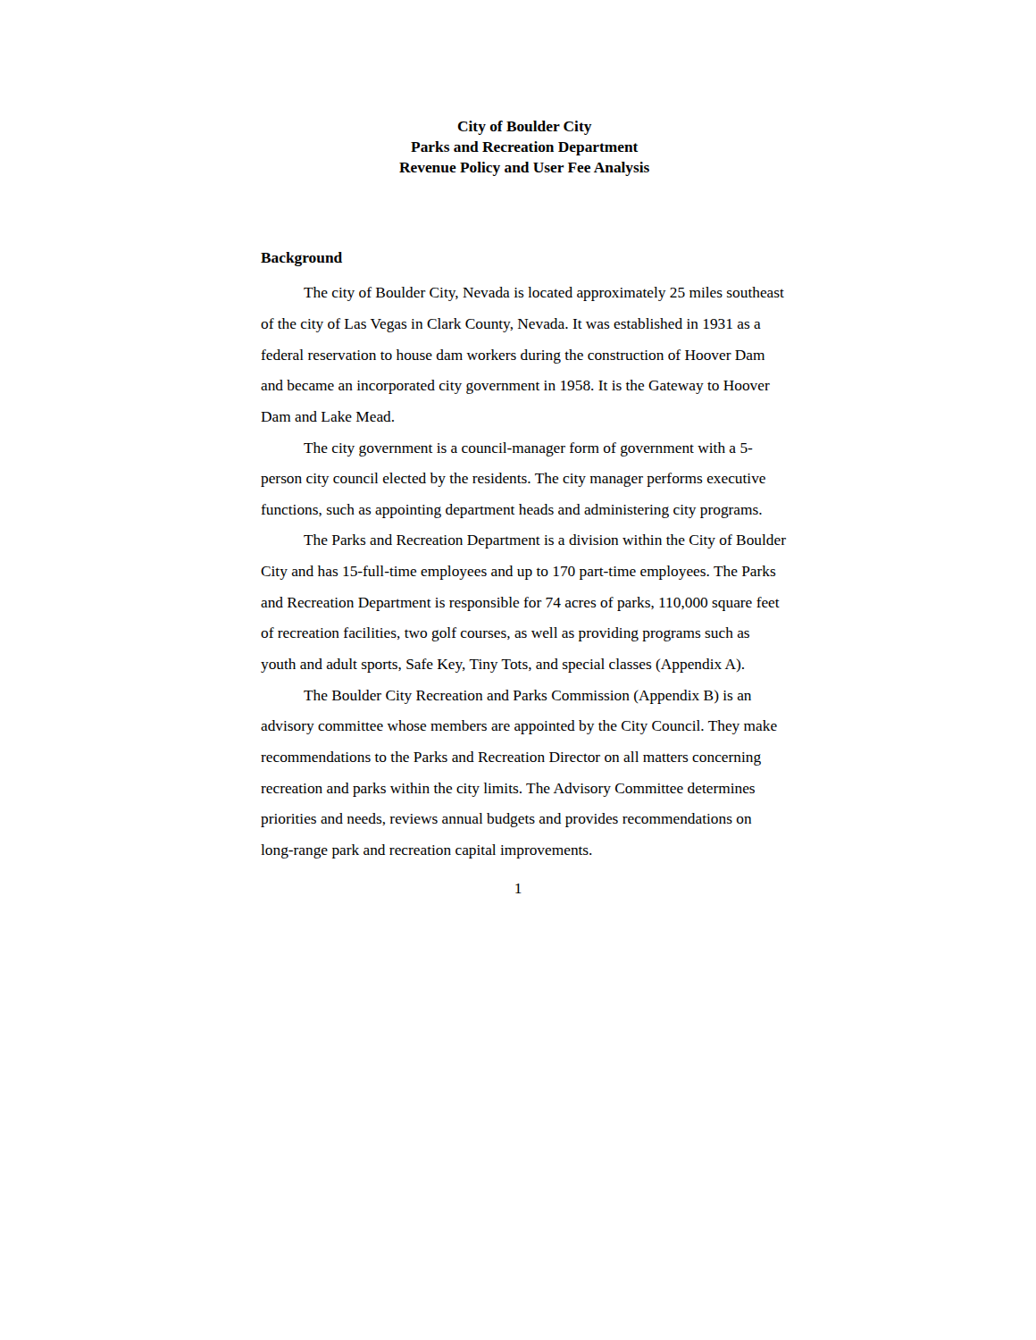City of Boulder City
Parks and Recreation Department
Revenue Policy and User Fee Analysis
Background
The city of Boulder City, Nevada is located approximately 25 miles southeast of the city of Las Vegas in Clark County, Nevada. It was established in 1931 as a federal reservation to house dam workers during the construction of Hoover Dam and became an incorporated city government in 1958. It is the Gateway to Hoover Dam and Lake Mead.
The city government is a council-manager form of government with a 5-person city council elected by the residents. The city manager performs executive functions, such as appointing department heads and administering city programs.
The Parks and Recreation Department is a division within the City of Boulder City and has 15-full-time employees and up to 170 part-time employees. The Parks and Recreation Department is responsible for 74 acres of parks, 110,000 square feet of recreation facilities, two golf courses, as well as providing programs such as youth and adult sports, Safe Key, Tiny Tots, and special classes (Appendix A).
The Boulder City Recreation and Parks Commission (Appendix B) is an advisory committee whose members are appointed by the City Council. They make recommendations to the Parks and Recreation Director on all matters concerning recreation and parks within the city limits. The Advisory Committee determines priorities and needs, reviews annual budgets and provides recommendations on long-range park and recreation capital improvements.
1